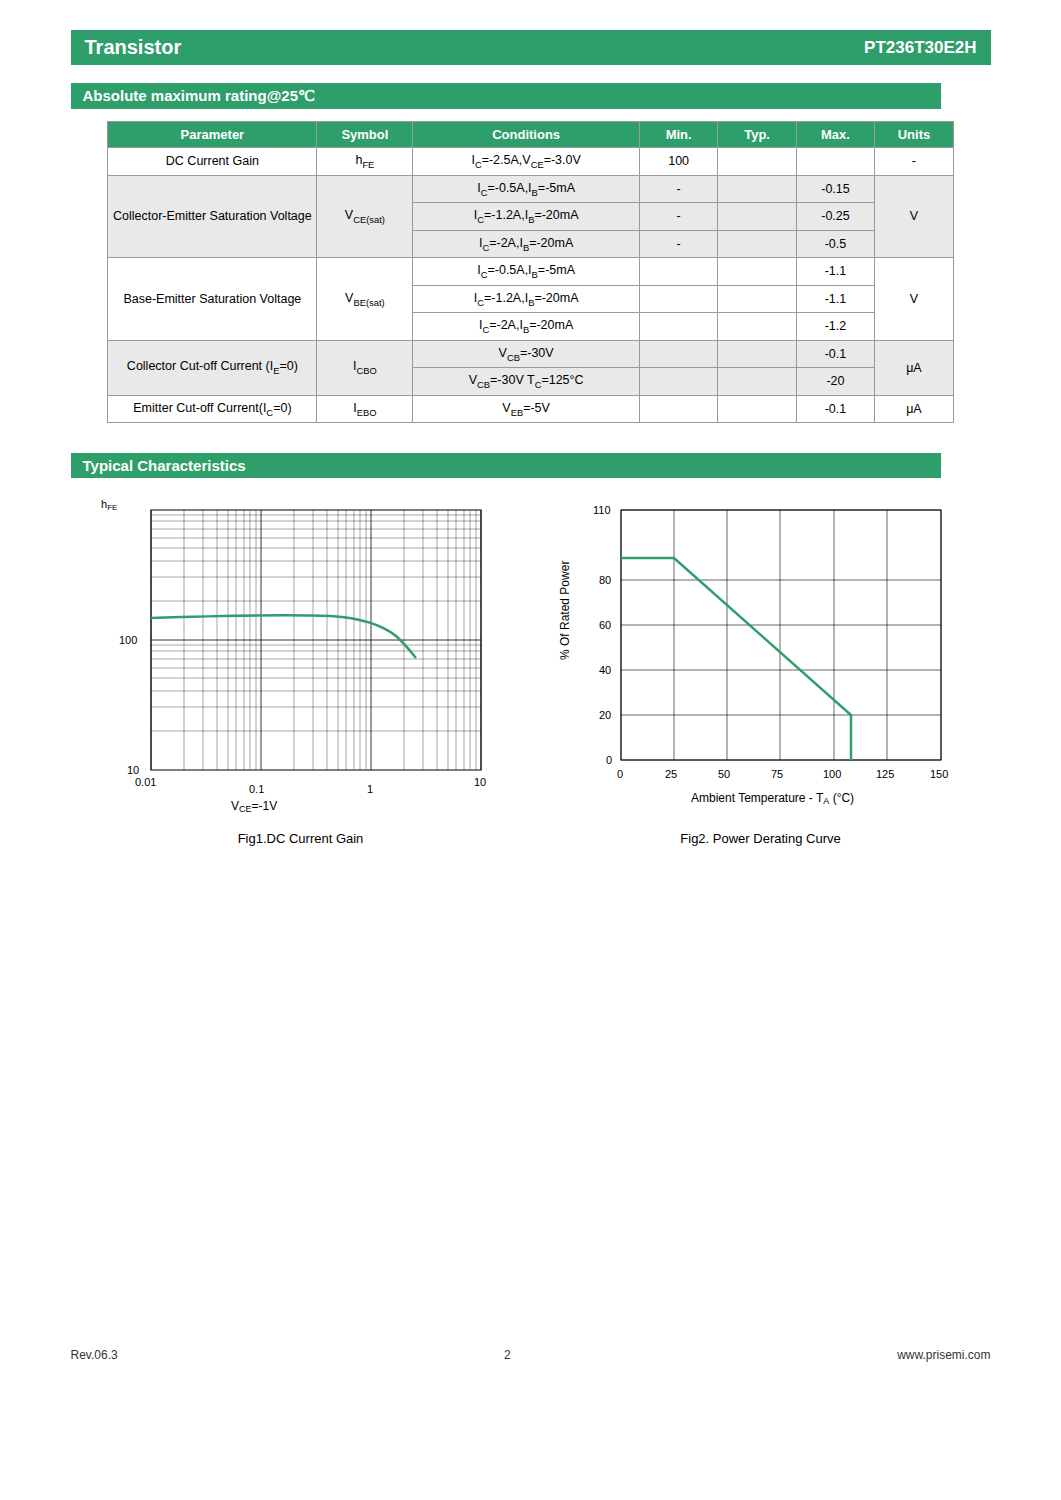Transistor
PT236T30E2H
Absolute maximum rating@25℃
| Parameter | Symbol | Conditions | Min. | Typ. | Max. | Units |
| --- | --- | --- | --- | --- | --- | --- |
| DC Current Gain | h FE | I C =-2.5A,V CE =-3.0V | 100 | | | - |
| Collector-Emitter Saturation Voltage | V CE(sat) | I C =-0.5A,I B =-5mA | - | | -0.15 | V |
| I C =-1.2A,I B =-20mA | - | | -0.25 |
| I C =-2A,I B =-20mA | - | | -0.5 |
| Base-Emitter Saturation Voltage | V BE(sat) | I C =-0.5A,I B =-5mA | | | -1.1 | V |
| I C =-1.2A,I B =-20mA | | | -1.1 |
| I C =-2A,I B =-20mA | | | -1.2 |
| Collector Cut-off Current (I E =0) | I CBO | V CB =-30V | | | -0.1 | μA |
| V CB =-30V T C =125°C | | | -20 |
| Emitter Cut-off Current(I C =0) | I EBO | V EB =-5V | | | -0.1 | μA |
Typical Characteristics
hFE 100 10 0.01 0.1 1 10 VCE=-1V
Fig1.DC Current Gain
% Of Rated Power 110 80 60 40 20 0 0 25 50 75 100 125 150 Ambient Temperature - TA (°C)
Fig2. Power Derating Curve
Rev.06.3
2
www.prisemi.com